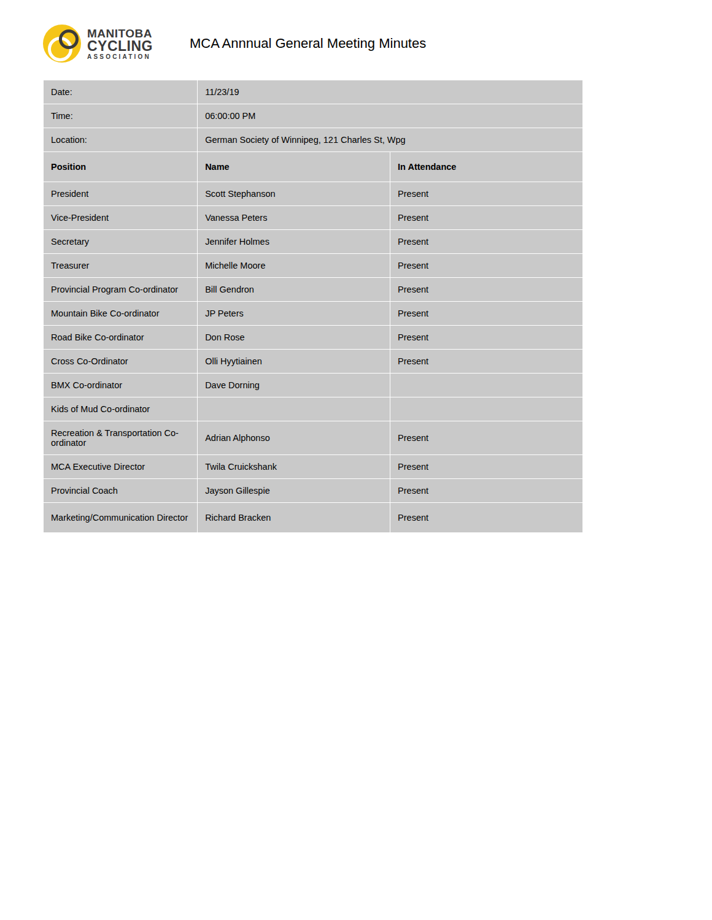MANITOBA CYCLING ASSOCIATION
MCA Annnual General Meeting Minutes
| Date: | 11/23/19 |
| Time: | 06:00:00 PM |
| Location: | German Society of Winnipeg, 121 Charles St, Wpg |
| Position | Name | In Attendance |
| President | Scott Stephanson | Present |
| Vice-President | Vanessa Peters | Present |
| Secretary | Jennifer Holmes | Present |
| Treasurer | Michelle Moore | Present |
| Provincial Program Co-ordinator | Bill Gendron | Present |
| Mountain Bike Co-ordinator | JP Peters | Present |
| Road Bike Co-ordinator | Don Rose | Present |
| Cross Co-Ordinator | Olli Hyytiainen | Present |
| BMX Co-ordinator | Dave Dorning | |
| Kids of Mud Co-ordinator | | |
| Recreation & Transportation Co-ordinator | Adrian Alphonso | Present |
| MCA Executive Director | Twila Cruickshank | Present |
| Provincial Coach | Jayson Gillespie | Present |
| Marketing/Communication Director | Richard Bracken | Present |